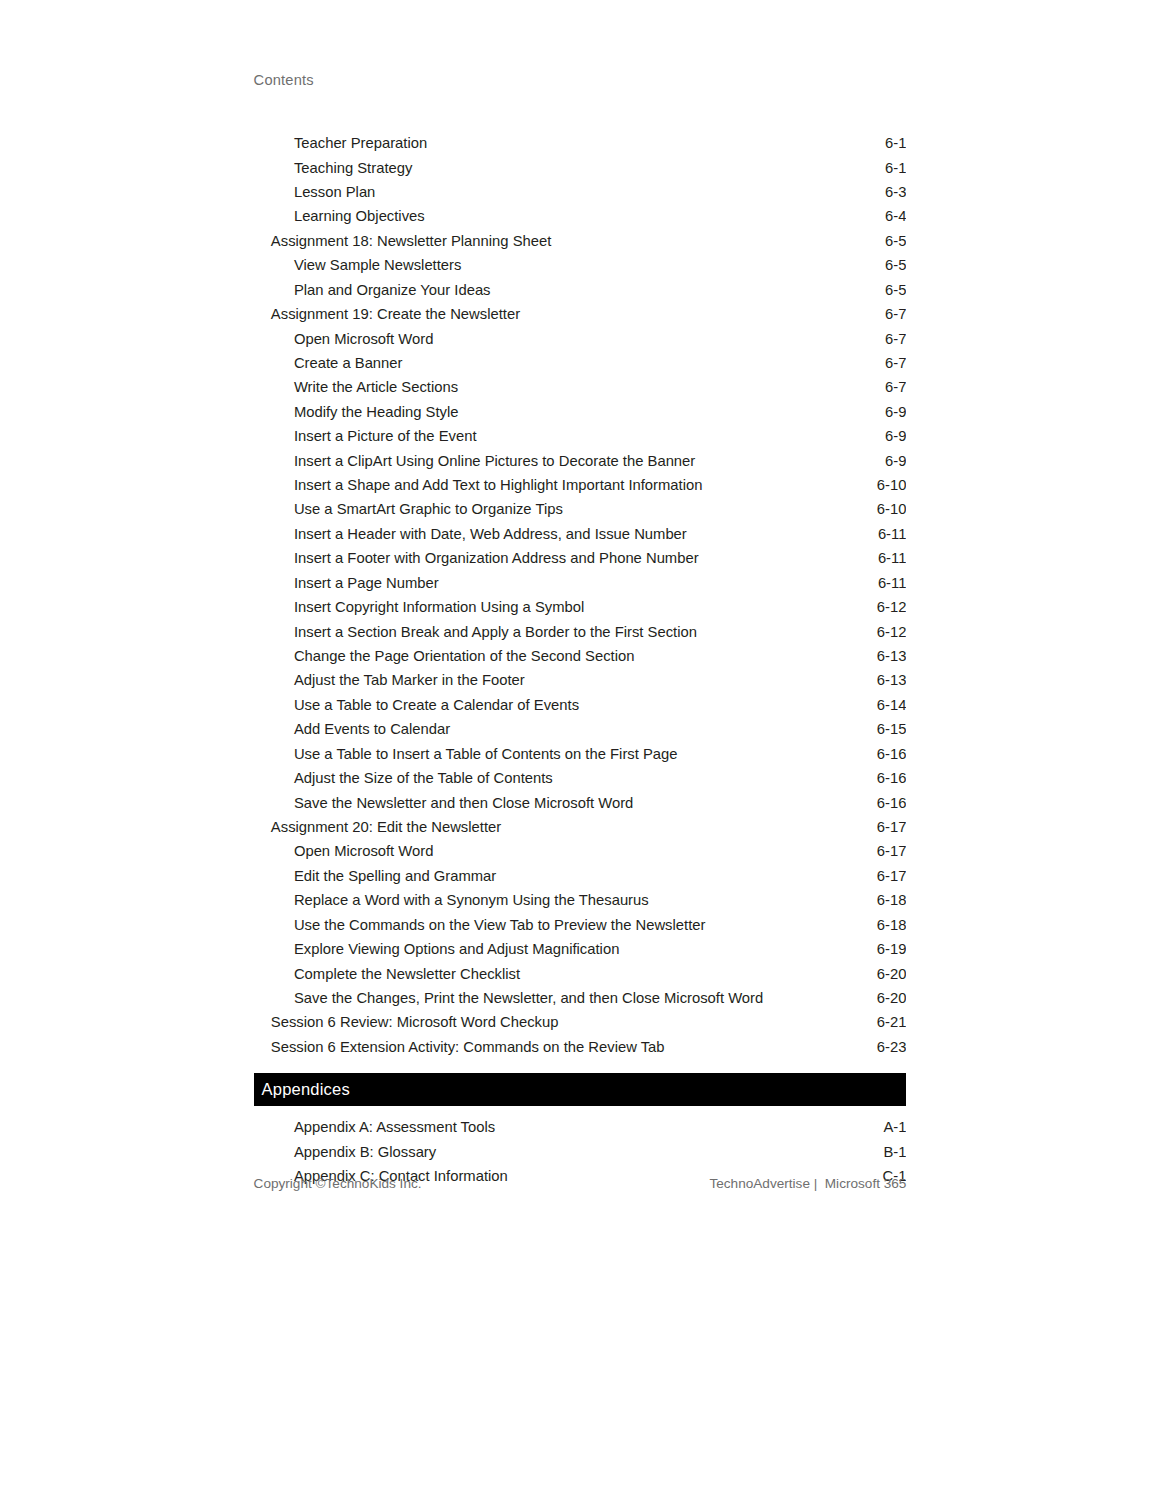Contents
Teacher Preparation 6-1
Teaching Strategy 6-1
Lesson Plan 6-3
Learning Objectives 6-4
Assignment 18: Newsletter Planning Sheet 6-5
View Sample Newsletters 6-5
Plan and Organize Your Ideas 6-5
Assignment 19: Create the Newsletter 6-7
Open Microsoft Word 6-7
Create a Banner 6-7
Write the Article Sections 6-7
Modify the Heading Style 6-9
Insert a Picture of the Event 6-9
Insert a ClipArt Using Online Pictures to Decorate the Banner 6-9
Insert a Shape and Add Text to Highlight Important Information 6-10
Use a SmartArt Graphic to Organize Tips 6-10
Insert a Header with Date, Web Address, and Issue Number 6-11
Insert a Footer with Organization Address and Phone Number 6-11
Insert a Page Number 6-11
Insert Copyright Information Using a Symbol 6-12
Insert a Section Break and Apply a Border to the First Section 6-12
Change the Page Orientation of the Second Section 6-13
Adjust the Tab Marker in the Footer 6-13
Use a Table to Create a Calendar of Events 6-14
Add Events to Calendar 6-15
Use a Table to Insert a Table of Contents on the First Page 6-16
Adjust the Size of the Table of Contents 6-16
Save the Newsletter and then Close Microsoft Word 6-16
Assignment 20: Edit the Newsletter 6-17
Open Microsoft Word 6-17
Edit the Spelling and Grammar 6-17
Replace a Word with a Synonym Using the Thesaurus 6-18
Use the Commands on the View Tab to Preview the Newsletter 6-18
Explore Viewing Options and Adjust Magnification 6-19
Complete the Newsletter Checklist 6-20
Save the Changes, Print the Newsletter, and then Close Microsoft Word 6-20
Session 6 Review: Microsoft Word Checkup 6-21
Session 6 Extension Activity: Commands on the Review Tab 6-23
Appendices
Appendix A: Assessment Tools A-1
Appendix B: Glossary B-1
Appendix C: Contact Information C-1
Copyright ©TechnoKids Inc.
TechnoAdvertise | Microsoft 365